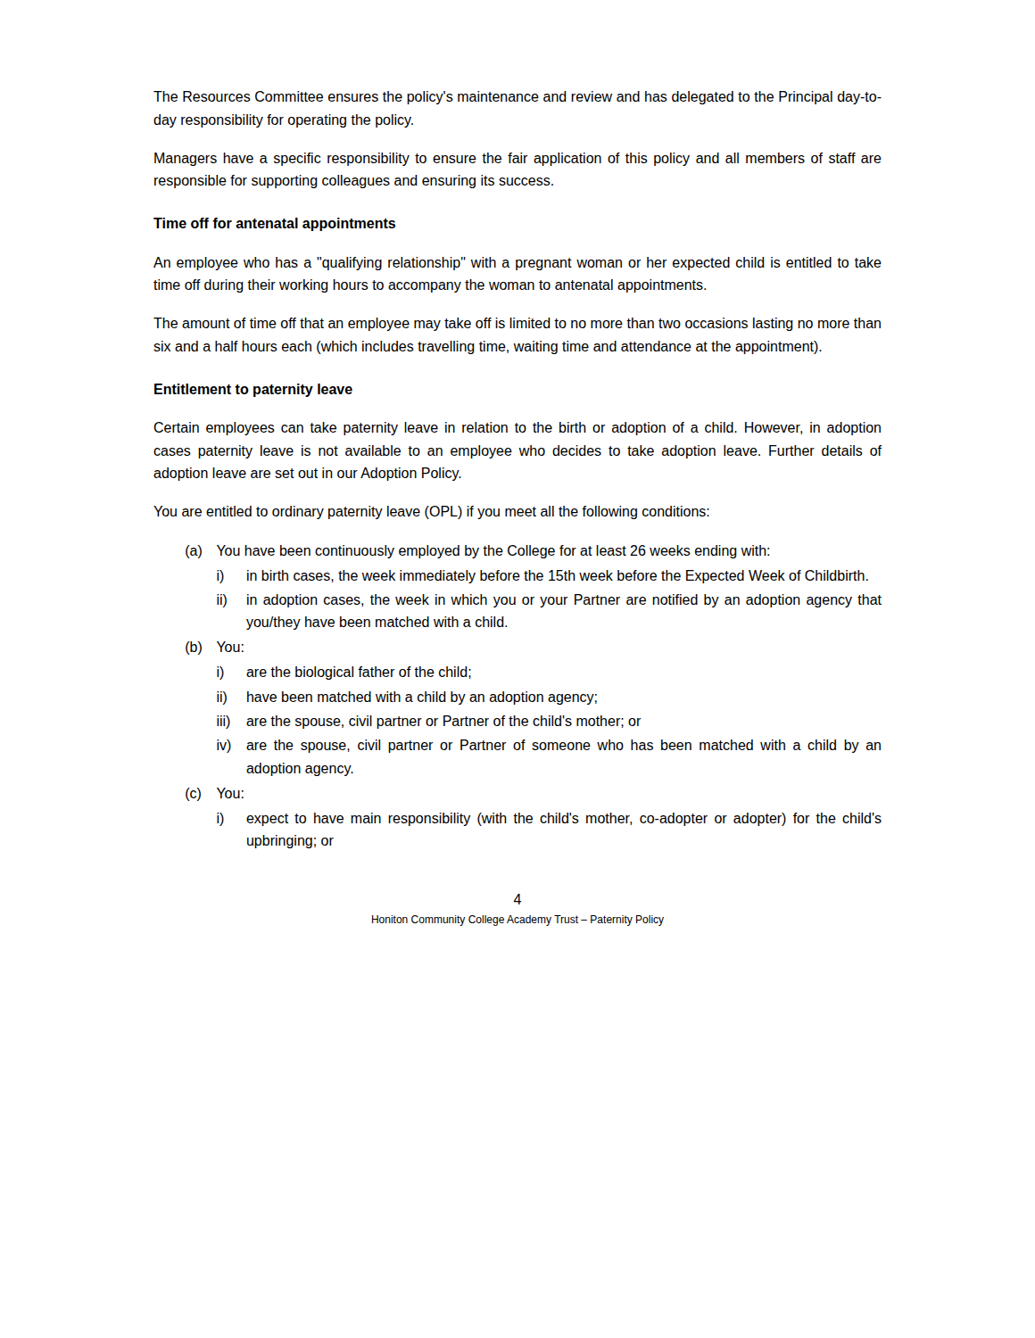The Resources Committee ensures the policy's maintenance and review and has delegated to the Principal day-to-day responsibility for operating the policy.
Managers have a specific responsibility to ensure the fair application of this policy and all members of staff are responsible for supporting colleagues and ensuring its success.
Time off for antenatal appointments
An employee who has a "qualifying relationship" with a pregnant woman or her expected child is entitled to take time off during their working hours to accompany the woman to antenatal appointments.
The amount of time off that an employee may take off is limited to no more than two occasions lasting no more than six and a half hours each (which includes travelling time, waiting time and attendance at the appointment).
Entitlement to paternity leave
Certain employees can take paternity leave in relation to the birth or adoption of a child. However, in adoption cases paternity leave is not available to an employee who decides to take adoption leave. Further details of adoption leave are set out in our Adoption Policy.
You are entitled to ordinary paternity leave (OPL) if you meet all the following conditions:
You have been continuously employed by the College for at least 26 weeks ending with:
in birth cases, the week immediately before the 15th week before the Expected Week of Childbirth.
in adoption cases, the week in which you or your Partner are notified by an adoption agency that you/they have been matched with a child.
You:
are the biological father of the child;
have been matched with a child by an adoption agency;
are the spouse, civil partner or Partner of the child's mother; or
are the spouse, civil partner or Partner of someone who has been matched with a child by an adoption agency.
You:
expect to have main responsibility (with the child's mother, co-adopter or adopter) for the child's upbringing; or
4
Honiton Community College Academy Trust – Paternity Policy